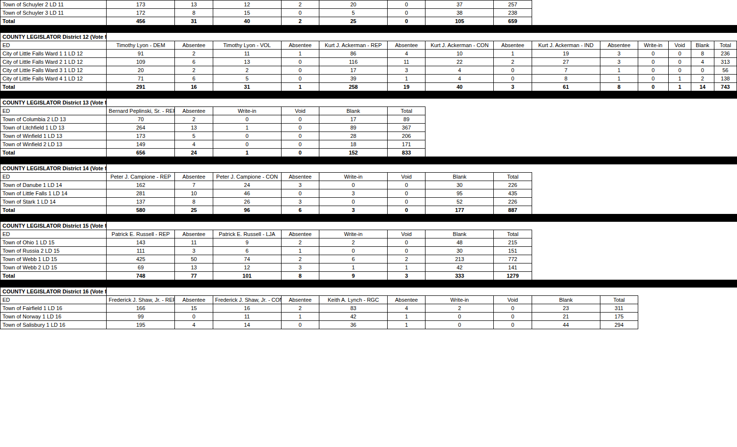| Town of Schuyler 2 LD 11 | 173 | 13 | 12 | 2 | 20 | 0 | 37 | 257 | | | | | | |
| Town of Schuyler 3 LD 11 | 172 | 8 | 15 | 0 | 5 | 0 | 38 | 238 | | | | | | |
| Total | 456 | 31 | 40 | 2 | 25 | 0 | 105 | 659 | | | | | | |
| COUNTY LEGISLATOR District 12 (Vote for 1) | | | | | | | | | | | | | | |
| ED | Timothy Lyon - DEM | Absentee | Timothy Lyon - VOL | Absentee | Kurt J. Ackerman - REP | Absentee | Kurt J. Ackerman - CON | Absentee | Kurt J. Ackerman - IND | Absentee | Write-in | Void | Blank | Total |
| City of Little Falls Ward 1 1 LD 12 | 91 | 2 | 11 | 1 | 86 | 4 | 10 | 1 | 19 | 3 | 0 | 0 | 8 | 236 |
| City of Little Falls Ward 2 1 LD 12 | 109 | 6 | 13 | 0 | 116 | 11 | 22 | 2 | 27 | 3 | 0 | 0 | 4 | 313 |
| City of Little Falls Ward 3 1 LD 12 | 20 | 2 | 2 | 0 | 17 | 3 | 4 | 0 | 7 | 1 | 0 | 0 | 0 | 56 |
| City of Little Falls Ward 4 1 LD 12 | 71 | 6 | 5 | 0 | 39 | 1 | 4 | 0 | 8 | 1 | 0 | 1 | 2 | 138 |
| Total | 291 | 16 | 31 | 1 | 258 | 19 | 40 | 3 | 61 | 8 | 0 | 1 | 14 | 743 |
| COUNTY LEGISLATOR District 13 (Vote for 1) | | | | | | | | | | | | | | |
| ED | Bernard Peplinski, Sr. - REP | Absentee | Write-in | Void | Blank | Total | | | | | | | | |
| Town of Columbia 2 LD 13 | 70 | 2 | 0 | 0 | 17 | 89 | | | | | | | | |
| Town of Litchfield 1 LD 13 | 264 | 13 | 1 | 0 | 89 | 367 | | | | | | | | |
| Town of Winfield 1 LD 13 | 173 | 5 | 0 | 0 | 28 | 206 | | | | | | | | |
| Town of Winfield 2 LD 13 | 149 | 4 | 0 | 0 | 18 | 171 | | | | | | | | |
| Total | 656 | 24 | 1 | 0 | 152 | 833 | | | | | | | | |
| COUNTY LEGISLATOR District 14 (Vote for 1) | | | | | | | | | | | | | | |
| ED | Peter J. Campione - REP | Absentee | Peter J. Campione - CON | Absentee | Write-in | Void | Blank | Total | | | | | | |
| Town of Danube 1 LD 14 | 162 | 7 | 24 | 3 | 0 | 0 | 30 | 226 | | | | | | |
| Town of Little Falls 1 LD 14 | 281 | 10 | 46 | 0 | 3 | 0 | 95 | 435 | | | | | | |
| Town of Stark 1 LD 14 | 137 | 8 | 26 | 3 | 0 | 0 | 52 | 226 | | | | | | |
| Total | 580 | 25 | 96 | 6 | 3 | 0 | 177 | 887 | | | | | | |
| COUNTY LEGISLATOR District 15 (Vote for 1) | | | | | | | | | | | | | | |
| ED | Patrick E. Russell - REP | Absentee | Patrick E. Russell - LJA | Absentee | Write-in | Void | Blank | Total | | | | | | |
| Town of Ohio 1 LD 15 | 143 | 11 | 9 | 2 | 2 | 0 | 48 | 215 | | | | | | |
| Town of Russia 2 LD 15 | 111 | 3 | 6 | 1 | 0 | 0 | 30 | 151 | | | | | | |
| Town of Webb 1 LD 15 | 425 | 50 | 74 | 2 | 6 | 2 | 213 | 772 | | | | | | |
| Town of Webb 2 LD 15 | 69 | 13 | 12 | 3 | 1 | 1 | 42 | 141 | | | | | | |
| Total | 748 | 77 | 101 | 8 | 9 | 3 | 333 | 1279 | | | | | | |
| COUNTY LEGISLATOR District 16 (Vote for 1) | | | | | | | | | | | | | | |
| ED | Frederick J. Shaw, Jr. - REP | Absentee | Frederick J. Shaw, Jr. - CON | Absentee | Keith A. Lynch - RGC | Absentee | Write-in | Void | Blank | Total | | | | |
| Town of Fairfield 1 LD 16 | 166 | 15 | 16 | 2 | 83 | 4 | 2 | 0 | 23 | 311 | | | | |
| Town of Norway 1 LD 16 | 99 | 0 | 11 | 1 | 42 | 1 | 0 | 0 | 21 | 175 | | | | |
| Town of Salisbury 1 LD 16 | 195 | 4 | 14 | 0 | 36 | 1 | 0 | 0 | 44 | 294 | | | | |